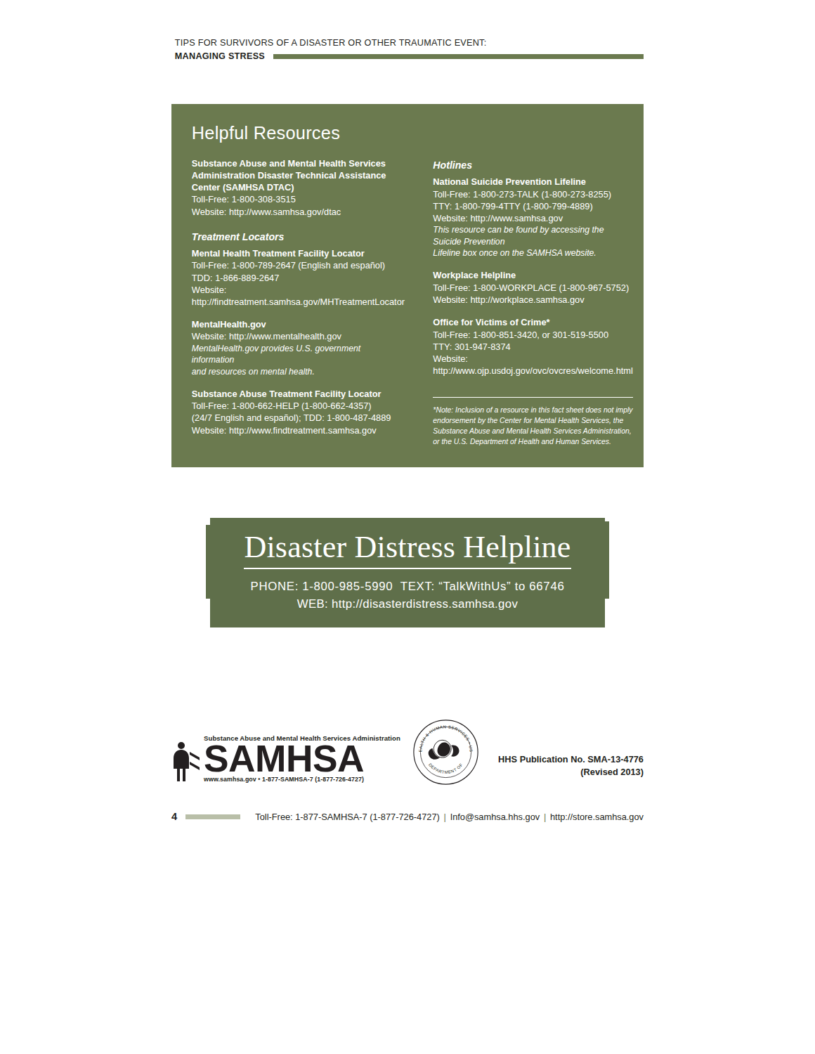Tips for Survivors of a Disaster or Other Traumatic Event:
Managing Stress
Helpful Resources
Substance Abuse and Mental Health Services
Administration Disaster Technical Assistance
Center (SAMHSA DTAC)
Toll-Free: 1-800-308-3515
Website: http://www.samhsa.gov/dtac
Treatment Locators
Mental Health Treatment Facility Locator
Toll-Free: 1-800-789-2647 (English and español)
TDD: 1-866-889-2647
Website: http://findtreatment.samhsa.gov/MHTreatmentLocator
MentalHealth.gov
Website: http://www.mentalhealth.gov
MentalHealth.gov provides U.S. government information
and resources on mental health.
Substance Abuse Treatment Facility Locator
Toll-Free: 1-800-662-HELP (1-800-662-4357)
(24/7 English and español); TDD: 1-800-487-4889
Website: http://www.findtreatment.samhsa.gov
Hotlines
National Suicide Prevention Lifeline
Toll-Free: 1-800-273-TALK (1-800-273-8255)
TTY: 1-800-799-4TTY (1-800-799-4889)
Website: http://www.samhsa.gov
This resource can be found by accessing the Suicide Prevention
Lifeline box once on the SAMHSA website.
Workplace Helpline
Toll-Free: 1-800-WORKPLACE (1-800-967-5752)
Website: http://workplace.samhsa.gov
Office for Victims of Crime*
Toll-Free: 1-800-851-3420, or 301-519-5500
TTY: 301-947-8374
Website: http://www.ojp.usdoj.gov/ovc/ovcres/welcome.html
*Note: Inclusion of a resource in this fact sheet does not imply endorsement by the Center for Mental Health Services, the Substance Abuse and Mental Health Services Administration, or the U.S. Department of Health and Human Services.
Disaster Distress Helpline
PHONE: 1-800-985-5990 TEXT: “TalkWithUs” to 66746
WEB: http://disasterdistress.samhsa.gov
Substance Abuse and Mental Health Services Administration
SAMHSA
www.samhsa.gov • 1-877-SAMHSA-7 (1-877-726-4727)
HEALTH & HUMAN SERVICES • USA DEPARTMENT OF
HHS Publication No. SMA-13-4776
(Revised 2013)
4 Toll-Free: 1-877-SAMHSA-7 (1-877-726-4727)|Info@samhsa.hhs.gov|http://store.samhsa.gov